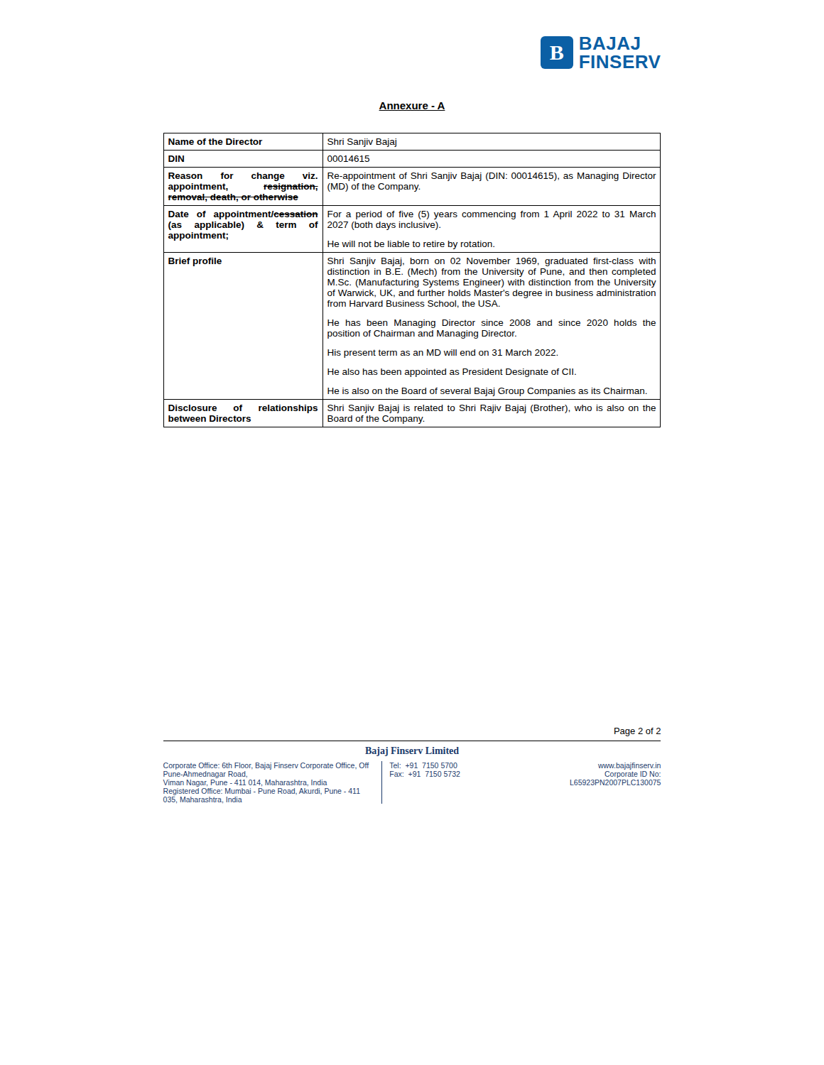B
BAJAJ FINSERV
Annexure - A
| Name of the Director | Shri Sanjiv Bajaj |
| DIN | 00014615 |
| Reason for change viz. appointment, resignation, removal, death, or otherwise | Re-appointment of Shri Sanjiv Bajaj (DIN: 00014615), as Managing Director (MD) of the Company. |
| Date of appointment/ cessation (as applicable) & term of appointment; | For a period of five (5) years commencing from 1 April 2022 to 31 March 2027 (both days inclusive). He will not be liable to retire by rotation. |
| Brief profile | Shri Sanjiv Bajaj, born on 02 November 1969, graduated first-class with distinction in B.E. (Mech) from the University of Pune, and then completed M.Sc. (Manufacturing Systems Engineer) with distinction from the University of Warwick, UK, and further holds Master's degree in business administration from Harvard Business School, the USA. He has been Managing Director since 2008 and since 2020 holds the position of Chairman and Managing Director. His present term as an MD will end on 31 March 2022. He also has been appointed as President Designate of CII. He is also on the Board of several Bajaj Group Companies as its Chairman. |
| Disclosure of relationships between Directors | Shri Sanjiv Bajaj is related to Shri Rajiv Bajaj (Brother), who is also on the Board of the Company. |
Page 2 of 2
Bajaj Finserv Limited
Corporate Office: 6th Floor, Bajaj Finserv Corporate Office, Off Pune-Ahmednagar Road,
Viman Nagar, Pune - 411 014, Maharashtra, India
Registered Office: Mumbai - Pune Road, Akurdi, Pune - 411 035, Maharashtra, India
Tel: +91 7150 5700
Fax: +91 7150 5732
www.bajajfinserv.in
Corporate ID No: L65923PN2007PLC130075